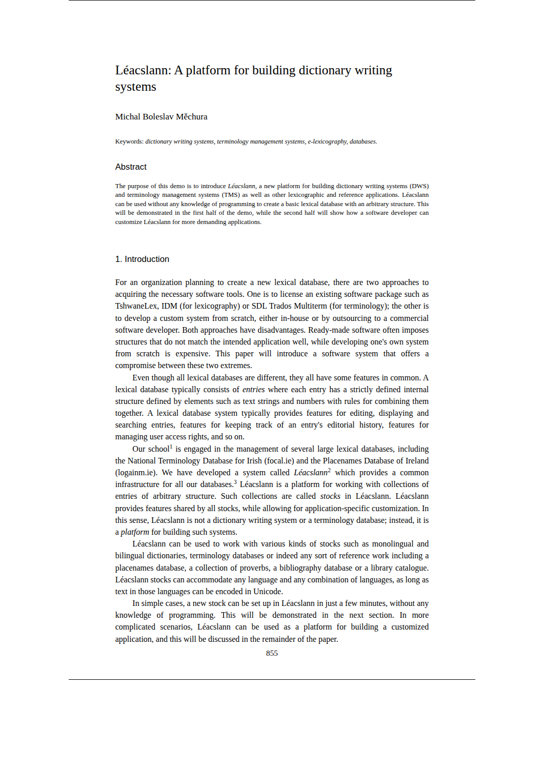Léacslann: A platform for building dictionary writing systems
Michal Boleslav Měchura
Keywords: dictionary writing systems, terminology management systems, e-lexicography, databases.
Abstract
The purpose of this demo is to introduce Léacslann, a new platform for building dictionary writing systems (DWS) and terminology management systems (TMS) as well as other lexicographic and reference applications. Léacslann can be used without any knowledge of programming to create a basic lexical database with an arbitrary structure. This will be demonstrated in the first half of the demo, while the second half will show how a software developer can customize Léacslann for more demanding applications.
1. Introduction
For an organization planning to create a new lexical database, there are two approaches to acquiring the necessary software tools. One is to license an existing software package such as TshwaneLex, IDM (for lexicography) or SDL Trados Multiterm (for terminology); the other is to develop a custom system from scratch, either in-house or by outsourcing to a commercial software developer. Both approaches have disadvantages. Ready-made software often imposes structures that do not match the intended application well, while developing one's own system from scratch is expensive. This paper will introduce a software system that offers a compromise between these two extremes.
Even though all lexical databases are different, they all have some features in common. A lexical database typically consists of entries where each entry has a strictly defined internal structure defined by elements such as text strings and numbers with rules for combining them together. A lexical database system typically provides features for editing, displaying and searching entries, features for keeping track of an entry's editorial history, features for managing user access rights, and so on.
Our school1 is engaged in the management of several large lexical databases, including the National Terminology Database for Irish (focal.ie) and the Placenames Database of Ireland (logainm.ie). We have developed a system called Léacslann2 which provides a common infrastructure for all our databases.3 Léacslann is a platform for working with collections of entries of arbitrary structure. Such collections are called stocks in Léacslann. Léacslann provides features shared by all stocks, while allowing for application-specific customization. In this sense, Léacslann is not a dictionary writing system or a terminology database; instead, it is a platform for building such systems.
Léacslann can be used to work with various kinds of stocks such as monolingual and bilingual dictionaries, terminology databases or indeed any sort of reference work including a placenames database, a collection of proverbs, a bibliography database or a library catalogue. Léacslann stocks can accommodate any language and any combination of languages, as long as text in those languages can be encoded in Unicode.
In simple cases, a new stock can be set up in Léacslann in just a few minutes, without any knowledge of programming. This will be demonstrated in the next section. In more complicated scenarios, Léacslann can be used as a platform for building a customized application, and this will be discussed in the remainder of the paper.
855